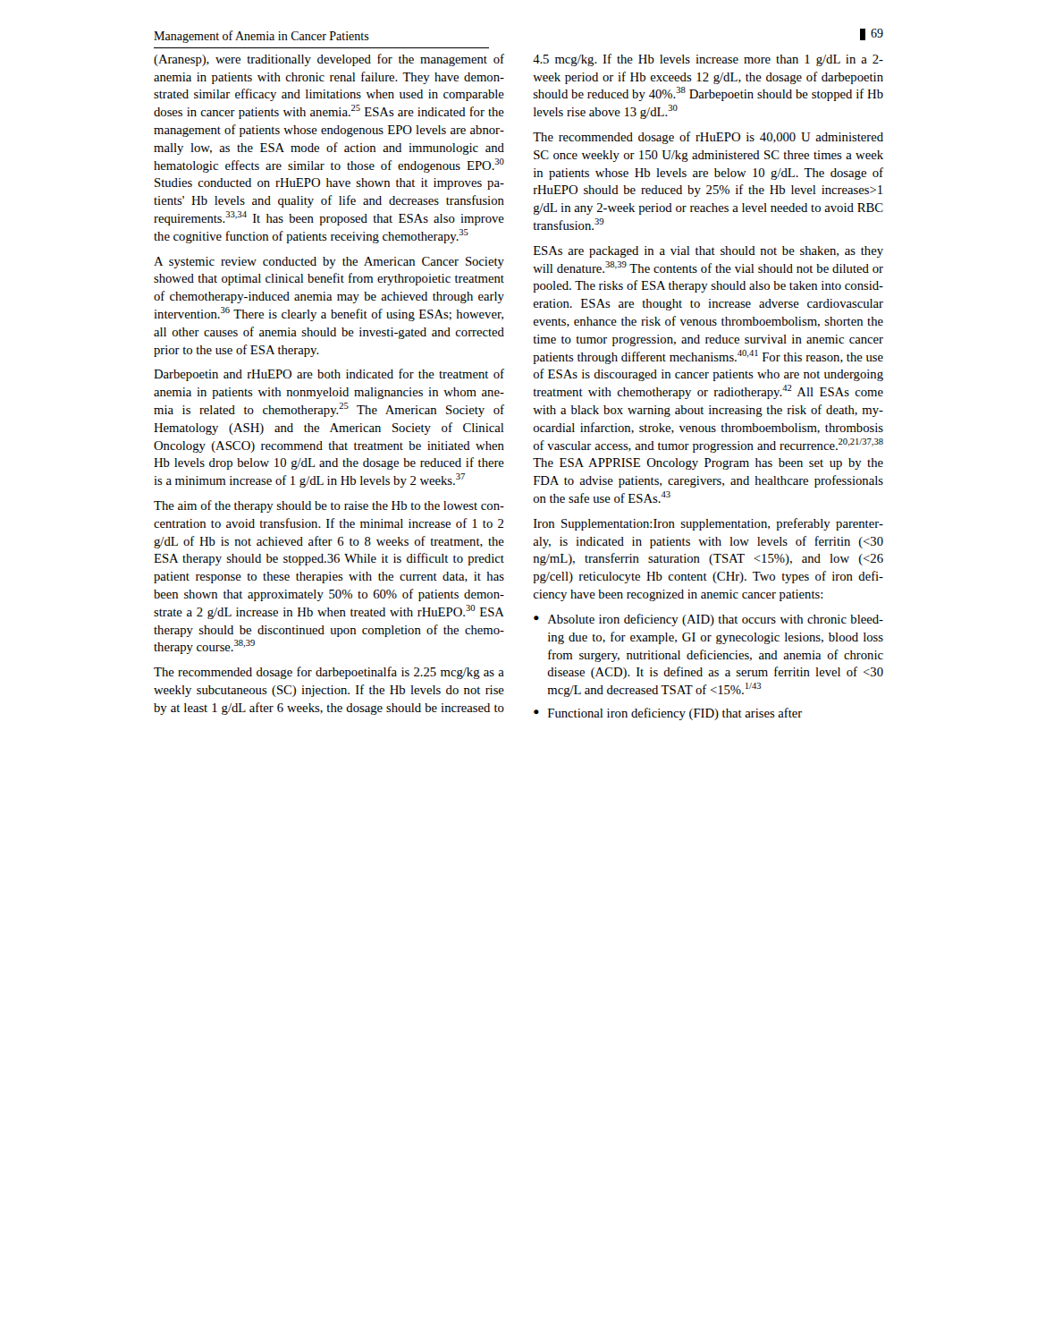Management of Anemia in Cancer Patients
69
(Aranesp), were traditionally developed for the management of anemia in patients with chronic renal failure. They have demonstrated similar efficacy and limitations when used in comparable doses in cancer patients with anemia.25 ESAs are indicated for the management of patients whose endogenous EPO levels are abnormally low, as the ESA mode of action and immunologic and hematologic effects are similar to those of endogenous EPO.30 Studies conducted on rHuEPO have shown that it improves patients' Hb levels and quality of life and decreases transfusion requirements.33,34 It has been proposed that ESAs also improve the cognitive function of patients receiving chemotherapy.35
A systemic review conducted by the American Cancer Society showed that optimal clinical benefit from erythropoietic treatment of chemotherapy-induced anemia may be achieved through early intervention.36 There is clearly a benefit of using ESAs; however, all other causes of anemia should be investi-gated and corrected prior to the use of ESA therapy.
Darbepoetin and rHuEPO are both indicated for the treatment of anemia in patients with nonmyeloid malignancies in whom anemia is related to chemotherapy.25 The American Society of Hematology (ASH) and the American Society of Clinical Oncology (ASCO) recommend that treatment be initiated when Hb levels drop below 10 g/dL and the dosage be reduced if there is a minimum increase of 1 g/dL in Hb levels by 2 weeks.37
The aim of the therapy should be to raise the Hb to the lowest concentration to avoid transfusion. If the minimal increase of 1 to 2 g/dL of Hb is not achieved after 6 to 8 weeks of treatment, the ESA therapy should be stopped.36 While it is difficult to predict patient response to these therapies with the current data, it has been shown that approximately 50% to 60% of patients demonstrate a 2 g/dL increase in Hb when treated with rHuEPO.30 ESA therapy should be discontinued upon completion of the chemotherapy course.38,39
The recommended dosage for darbepoetinalfa is 2.25 mcg/kg as a weekly subcutaneous (SC) injection. If the Hb levels do not rise by at least 1 g/dL after 6 weeks, the dosage should be increased to 4.5 mcg/kg. If the Hb levels increase more than 1 g/dL in a 2-week period or if Hb exceeds 12 g/dL, the dosage of darbepoetin should be reduced by 40%.38 Darbepoetin should be stopped if Hb levels rise above 13 g/dL.30
The recommended dosage of rHuEPO is 40,000 U administered SC once weekly or 150 U/kg administered SC three times a week in patients whose Hb levels are below 10 g/dL. The dosage of rHuEPO should be reduced by 25% if the Hb level increases>1 g/dL in any 2-week period or reaches a level needed to avoid RBC transfusion.39
ESAs are packaged in a vial that should not be shaken, as they will denature.38,39 The contents of the vial should not be diluted or pooled. The risks of ESA therapy should also be taken into consideration. ESAs are thought to increase adverse cardiovascular events, enhance the risk of venous thromboembolism, shorten the time to tumor progression, and reduce survival in anemic cancer patients through different mechanisms.40,41 For this reason, the use of ESAs is discouraged in cancer patients who are not undergoing treatment with chemotherapy or radiotherapy.42 All ESAs come with a black box warning about increasing the risk of death, myocardial infarction, stroke, venous thromboembolism, thrombosis of vascular access, and tumor progression and recurrence.20,21/37,38 The ESA APPRISE Oncology Program has been set up by the FDA to advise patients, caregivers, and healthcare professionals on the safe use of ESAs.43
Iron Supplementation:Iron supplementation, preferably parenteraly, is indicated in patients with low levels of ferritin (<30 ng/mL), transferrin saturation (TSAT <15%), and low (<26 pg/cell) reticulocyte Hb content (CHr). Two types of iron deficiency have been recognized in anemic cancer patients:
Absolute iron deficiency (AID) that occurs with chronic bleeding due to, for example, GI or gynecologic lesions, blood loss from surgery, nutritional deficiencies, and anemia of chronic disease (ACD). It is defined as a serum ferritin level of <30 mcg/L and decreased TSAT of <15%.1/43
Functional iron deficiency (FID) that arises after